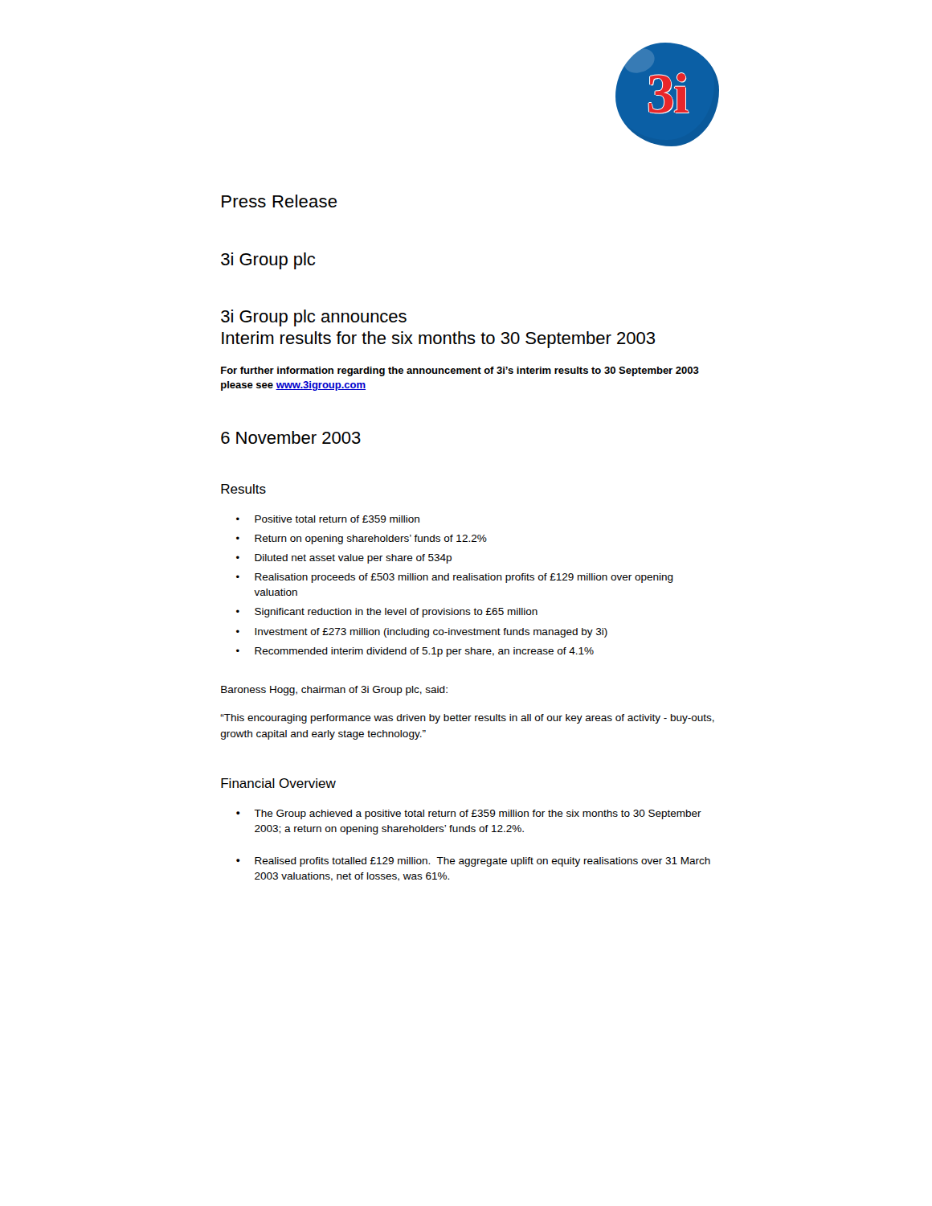3 i
Press Release
3i Group plc
3i Group plc announces
Interim results for the six months to 30 September 2003
For further information regarding the announcement of 3i’s interim results to 30 September 2003 please see www.3igroup.com
6 November 2003
Results
Positive total return of £359 million
Return on opening shareholders’ funds of 12.2%
Diluted net asset value per share of 534p
Realisation proceeds of £503 million and realisation profits of £129 million over opening valuation
Significant reduction in the level of provisions to £65 million
Investment of £273 million (including co-investment funds managed by 3i)
Recommended interim dividend of 5.1p per share, an increase of 4.1%
Baroness Hogg, chairman of 3i Group plc, said:
“This encouraging performance was driven by better results in all of our key areas of activity - buy-outs, growth capital and early stage technology.”
Financial Overview
The Group achieved a positive total return of £359 million for the six months to 30 September 2003; a return on opening shareholders’ funds of 12.2%.
Realised profits totalled £129 million. The aggregate uplift on equity realisations over 31 March 2003 valuations, net of losses, was 61%.